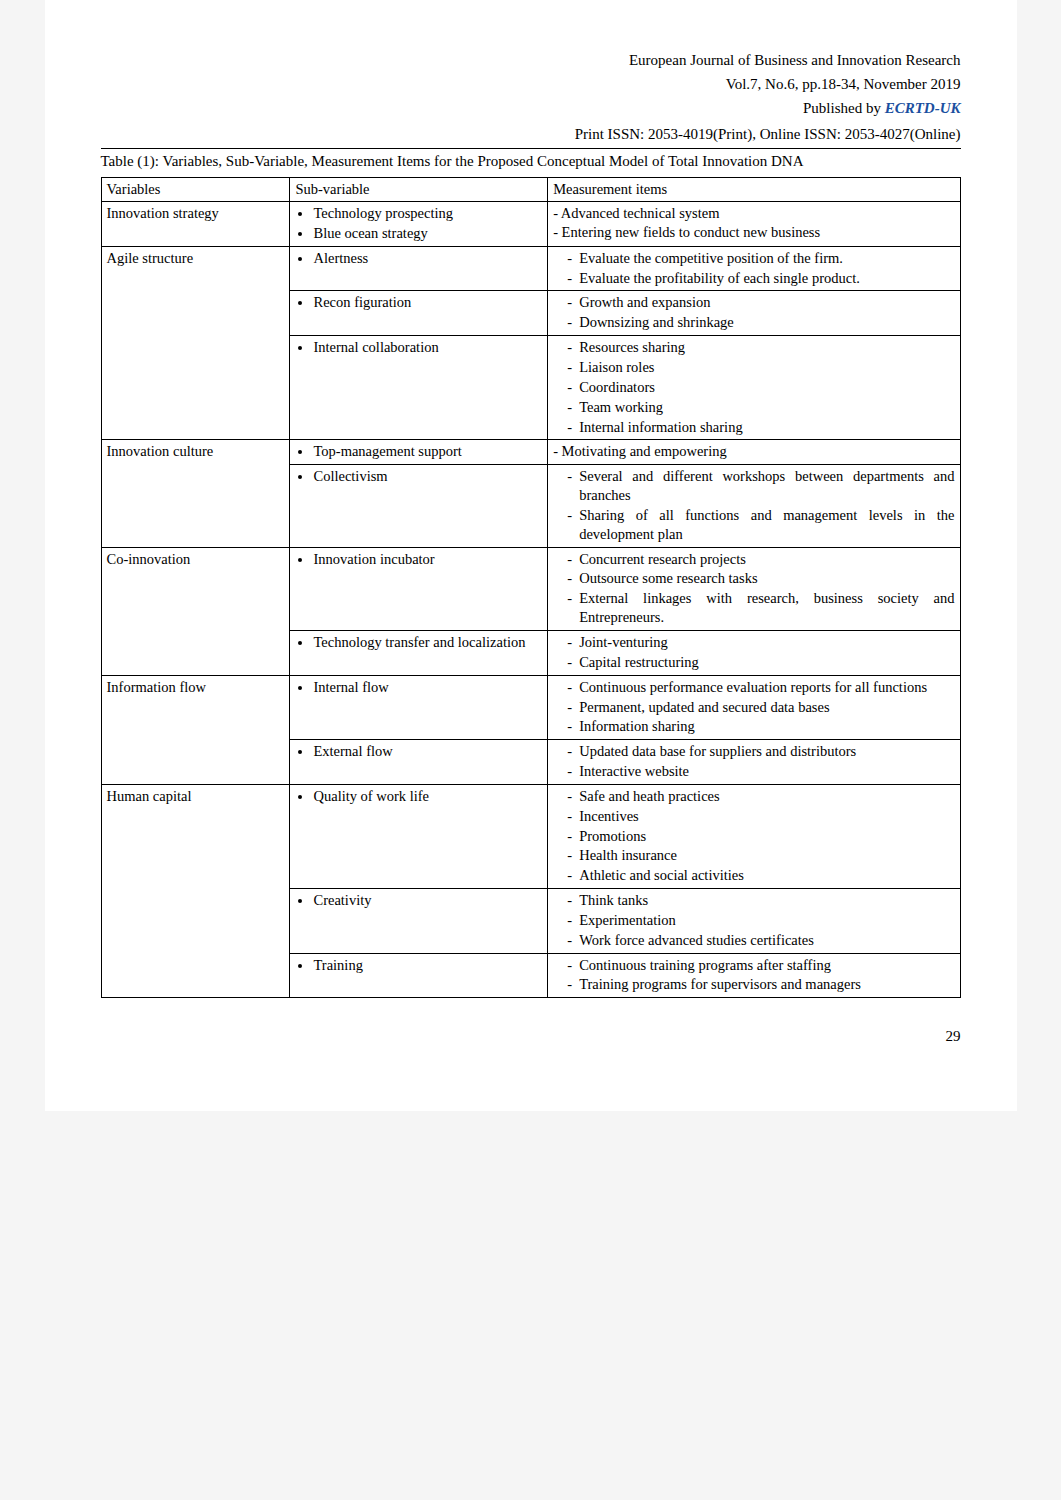European Journal of Business and Innovation Research
Vol.7, No.6, pp.18-34, November 2019
Published by ECRTD-UK
Print ISSN: 2053-4019(Print), Online ISSN: 2053-4027(Online)
Table (1): Variables, Sub-Variable, Measurement Items for the Proposed Conceptual Model of Total Innovation DNA
| Variables | Sub-variable | Measurement items |
| --- | --- | --- |
| Innovation strategy | Technology prospecting Blue ocean strategy | - Advanced technical system - Entering new fields to conduct new business |
| Agile structure | Alertness | Evaluate the competitive position of the firm. Evaluate the profitability of each single product. |
| Recon figuration | Growth and expansion Downsizing and shrinkage |
| Internal collaboration | Resources sharing Liaison roles Coordinators Team working Internal information sharing |
| Innovation culture | Top-management support | - Motivating and empowering |
| Collectivism | Several and different workshops between departments and branches Sharing of all functions and management levels in the development plan |
| Co-innovation | Innovation incubator | Concurrent research projects Outsource some research tasks External linkages with research, business society and Entrepreneurs. |
| Technology transfer and localization | Joint-venturing Capital restructuring |
| Information flow | Internal flow | Continuous performance evaluation reports for all functions Permanent, updated and secured data bases Information sharing |
| External flow | Updated data base for suppliers and distributors Interactive website |
| Human capital | Quality of work life | Safe and heath practices Incentives Promotions Health insurance Athletic and social activities |
| Creativity | Think tanks Experimentation Work force advanced studies certificates |
| Training | Continuous training programs after staffing Training programs for supervisors and managers |
29